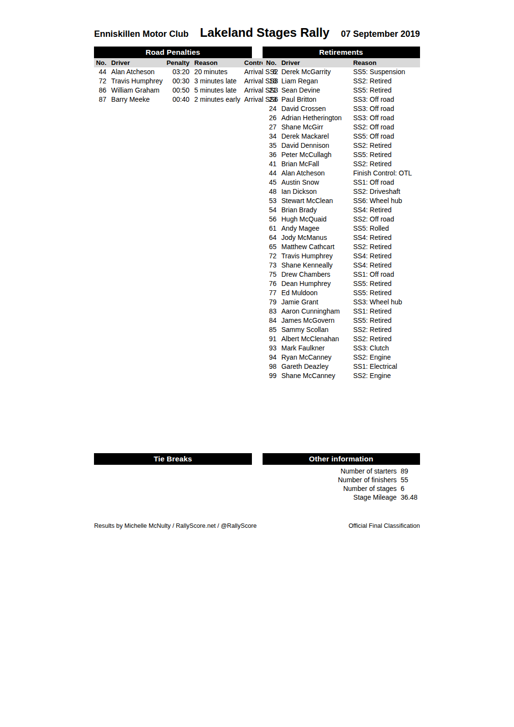Enniskillen Motor Club
Lakeland Stages Rally
07 September 2019
Road Penalties
| No. | Driver | Penalty | Reason | Control |
| --- | --- | --- | --- | --- |
| 44 | Alan Atcheson | 03:20 | 20 minutes | Arrival SS2 |
| 72 | Travis Humphrey | 00:30 | 3 minutes late | Arrival SS3 |
| 86 | William Graham | 00:50 | 5 minutes late | Arrival SS3 |
| 87 | Barry Meeke | 00:40 | 2 minutes early | Arrival SS6 |
Retirements
| No. | Driver | Reason |
| --- | --- | --- |
| 6 | Derek McGarrity | SS5: Suspension |
| 18 | Liam Regan | SS2: Retired |
| 21 | Sean Devine | SS5: Retired |
| 23 | Paul Britton | SS3: Off road |
| 24 | David Crossen | SS3: Off road |
| 26 | Adrian Hetherington | SS3: Off road |
| 27 | Shane McGirr | SS2: Off road |
| 34 | Derek Mackarel | SS5: Off road |
| 35 | David Dennison | SS2: Retired |
| 36 | Peter McCullagh | SS5: Retired |
| 41 | Brian McFall | SS2: Retired |
| 44 | Alan Atcheson | Finish Control: OTL |
| 45 | Austin Snow | SS1: Off road |
| 48 | Ian Dickson | SS2: Driveshaft |
| 53 | Stewart McClean | SS6: Wheel hub |
| 54 | Brian Brady | SS4: Retired |
| 56 | Hugh McQuaid | SS2: Off road |
| 61 | Andy Magee | SS5: Rolled |
| 64 | Jody McManus | SS4: Retired |
| 65 | Matthew Cathcart | SS2: Retired |
| 72 | Travis Humphrey | SS4: Retired |
| 73 | Shane Kenneally | SS4: Retired |
| 75 | Drew Chambers | SS1: Off road |
| 76 | Dean Humphrey | SS5: Retired |
| 77 | Ed Muldoon | SS5: Retired |
| 79 | Jamie Grant | SS3: Wheel hub |
| 83 | Aaron Cunningham | SS1: Retired |
| 84 | James McGovern | SS5: Retired |
| 85 | Sammy Scollan | SS2: Retired |
| 91 | Albert McClenahan | SS2: Retired |
| 93 | Mark Faulkner | SS3: Clutch |
| 94 | Ryan McCanney | SS2: Engine |
| 98 | Gareth Deazley | SS1: Electrical |
| 99 | Shane McCanney | SS2: Engine |
Tie Breaks
Other information
Number of starters 89
Number of finishers 55
Number of stages 6
Stage Mileage 36.48
Results by Michelle McNulty / RallyScore.net / @RallyScore
Official Final Classification